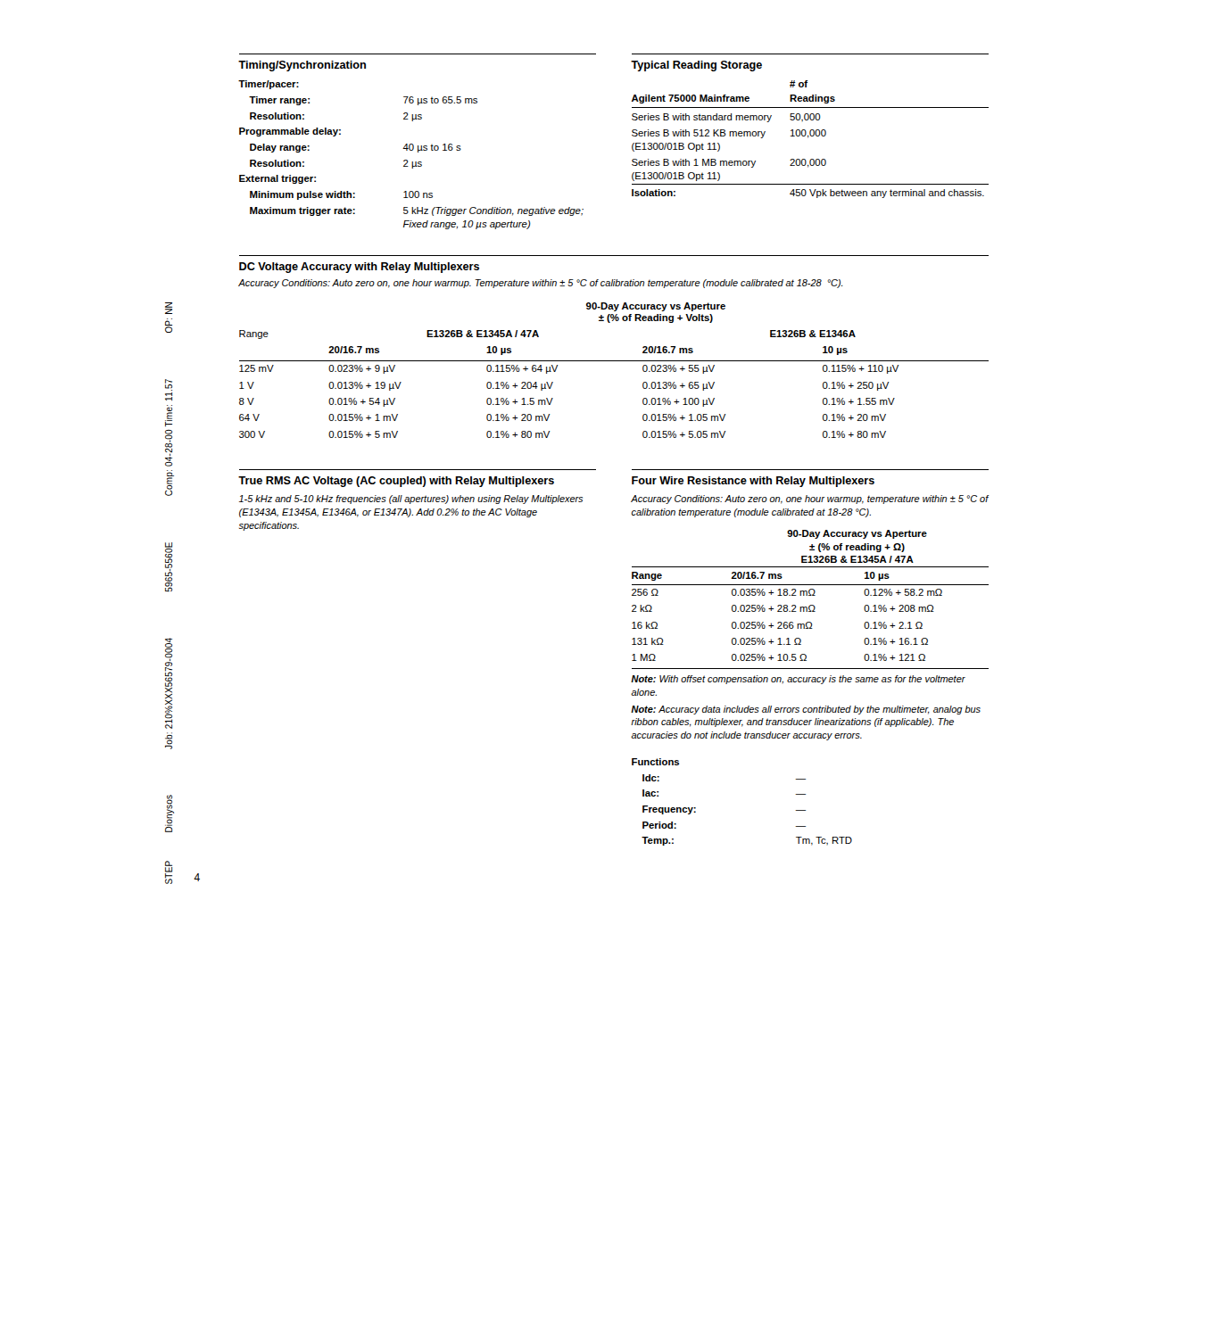STEP Dionysos Job: 210%XXX56579-0004 5965-5560E Comp: 04-28-00 Time: 11.57 OP: NN
Timing/Synchronization
| Timer/pacer: | |
| Timer range: | 76 µs to 65.5 ms |
| Resolution: | 2 µs |
| Programmable delay: | |
| Delay range: | 40 µs to 16 s |
| Resolution: | 2 µs |
| External trigger: | |
| Minimum pulse width: | 100 ns |
| Maximum trigger rate: | 5 kHz (Trigger Condition, negative edge; Fixed range, 10 µs aperture) |
Typical Reading Storage
| Agilent 75000 Mainframe | # of Readings |
| --- | --- |
| Series B with standard memory | 50,000 |
| Series B with 512 KB memory (E1300/01B Opt 11) | 100,000 |
| Series B with 1 MB memory (E1300/01B Opt 11) | 200,000 |
| Isolation: | 450 Vpk between any terminal and chassis. |
DC Voltage Accuracy with Relay Multiplexers
Accuracy Conditions: Auto zero on, one hour warmup. Temperature within ± 5 °C of calibration temperature (module calibrated at 18-28 °C).
| | 90-Day Accuracy vs Aperture ± (% of Reading + Volts) |
| Range | E1326B & E1345A / 47A | E1326B & E1346A |
| | 20/16.7 ms | 10 µs | 20/16.7 ms | 10 µs |
| 125 mV | 0.023% + 9 µV | 0.115% + 64 µV | 0.023% + 55 µV | 0.115% + 110 µV |
| 1 V | 0.013% + 19 µV | 0.1% + 204 µV | 0.013% + 65 µV | 0.1% + 250 µV |
| 8 V | 0.01% + 54 µV | 0.1% + 1.5 mV | 0.01% + 100 µV | 0.1% + 1.55 mV |
| 64 V | 0.015% + 1 mV | 0.1% + 20 mV | 0.015% + 1.05 mV | 0.1% + 20 mV |
| 300 V | 0.015% + 5 mV | 0.1% + 80 mV | 0.015% + 5.05 mV | 0.1% + 80 mV |
True RMS AC Voltage (AC coupled) with Relay Multiplexers
1-5 kHz and 5-10 kHz frequencies (all apertures) when using Relay Multiplexers (E1343A, E1345A, E1346A, or E1347A). Add 0.2% to the AC Voltage specifications.
Four Wire Resistance with Relay Multiplexers
Accuracy Conditions: Auto zero on, one hour warmup, temperature within ± 5 °C of calibration temperature (module calibrated at 18-28 °C).
| | 90-Day Accuracy vs Aperture ± (% of reading + Ω) E1326B & E1345A / 47A |
| Range | 20/16.7 ms | 10 µs |
| 256 Ω | 0.035% + 18.2 mΩ | 0.12% + 58.2 mΩ |
| 2 kΩ | 0.025% + 28.2 mΩ | 0.1% + 208 mΩ |
| 16 kΩ | 0.025% + 266 mΩ | 0.1% + 2.1 Ω |
| 131 kΩ | 0.025% + 1.1 Ω | 0.1% + 16.1 Ω |
| 1 MΩ | 0.025% + 10.5 Ω | 0.1% + 121 Ω |
Note: With offset compensation on, accuracy is the same as for the voltmeter alone.
Note: Accuracy data includes all errors contributed by the multimeter, analog bus ribbon cables, multiplexer, and transducer linearizations (if applicable). The accuracies do not include transducer accuracy errors.
| Functions | |
| Idc: | — |
| Iac: | — |
| Frequency: | — |
| Period: | — |
| Temp.: | Tm, Tc, RTD |
4